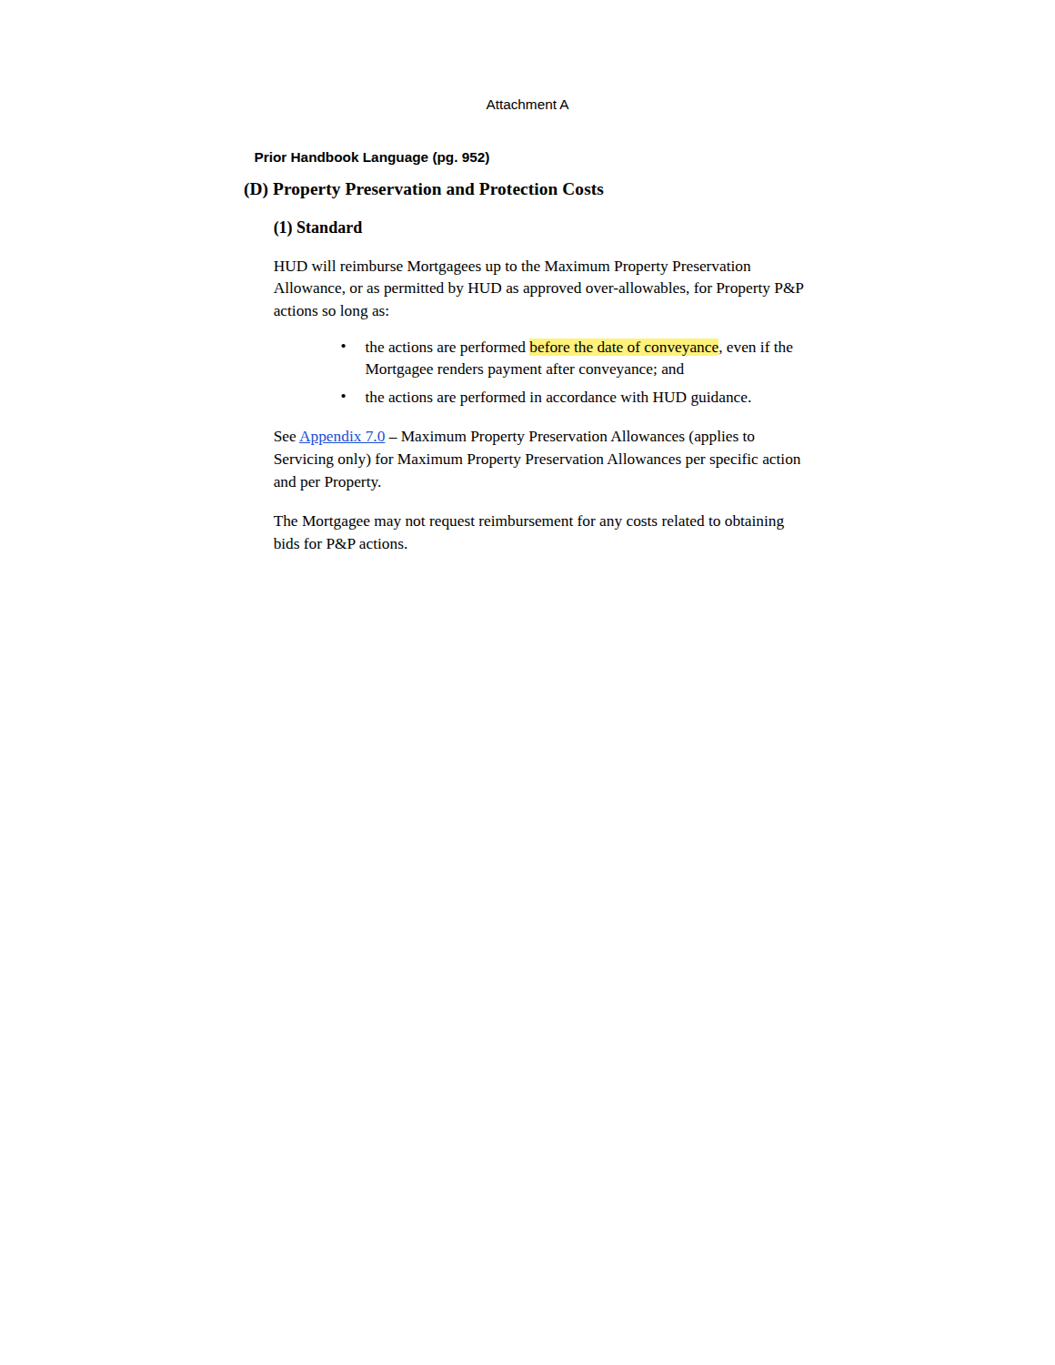Attachment A
Prior Handbook Language (pg. 952)
(D) Property Preservation and Protection Costs
(1) Standard
HUD will reimburse Mortgagees up to the Maximum Property Preservation Allowance, or as permitted by HUD as approved over-allowables, for Property P&P actions so long as:
the actions are performed before the date of conveyance, even if the Mortgagee renders payment after conveyance; and
the actions are performed in accordance with HUD guidance.
See Appendix 7.0 – Maximum Property Preservation Allowances (applies to Servicing only) for Maximum Property Preservation Allowances per specific action and per Property.
The Mortgagee may not request reimbursement for any costs related to obtaining bids for P&P actions.